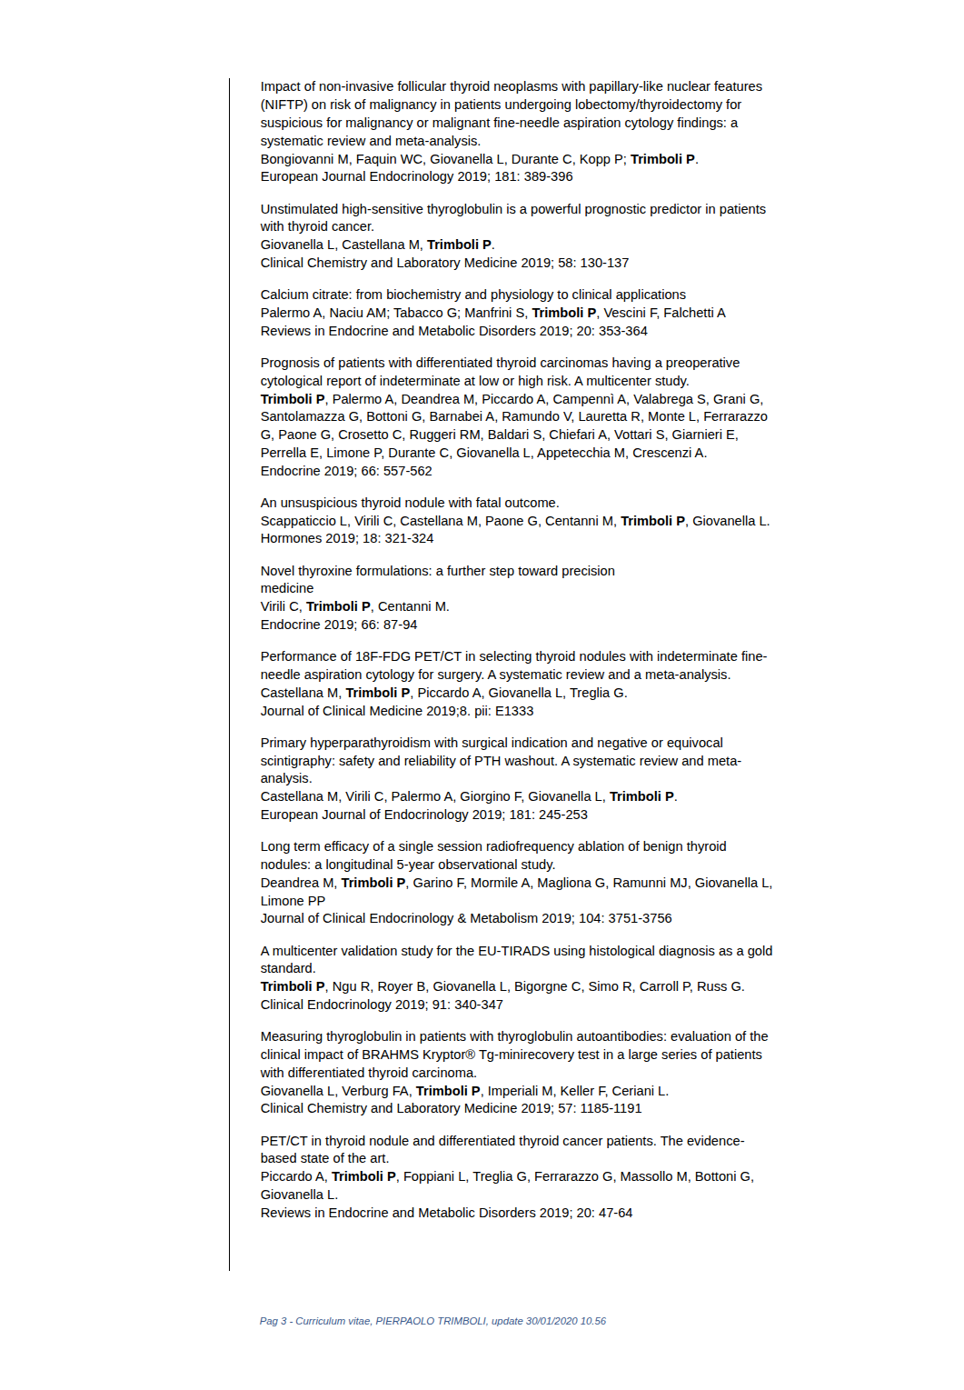Impact of non-invasive follicular thyroid neoplasms with papillary-like nuclear features (NIFTP) on risk of malignancy in patients undergoing lobectomy/thyroidectomy for suspicious for malignancy or malignant fine-needle aspiration cytology findings: a systematic review and meta-analysis.
Bongiovanni M, Faquin WC, Giovanella L, Durante C, Kopp P; Trimboli P.
European Journal Endocrinology 2019; 181: 389-396
Unstimulated high-sensitive thyroglobulin is a powerful prognostic predictor in patients with thyroid cancer.
Giovanella L, Castellana M, Trimboli P.
Clinical Chemistry and Laboratory Medicine 2019; 58: 130-137
Calcium citrate: from biochemistry and physiology to clinical applications
Palermo A, Naciu AM; Tabacco G; Manfrini S, Trimboli P, Vescini F, Falchetti A
Reviews in Endocrine and Metabolic Disorders 2019; 20: 353-364
Prognosis of patients with differentiated thyroid carcinomas having a preoperative cytological report of indeterminate at low or high risk. A multicenter study.
Trimboli P, Palermo A, Deandrea M, Piccardo A, Campennì A, Valabrega S, Grani G, Santolamazza G, Bottoni G, Barnabei A, Ramundo V, Lauretta R, Monte L, Ferrarazzo G, Paone G, Crosetto C, Ruggeri RM, Baldari S, Chiefari A, Vottari S, Giarnieri E, Perrella E, Limone P, Durante C, Giovanella L, Appetecchia M, Crescenzi A.
Endocrine 2019; 66: 557-562
An unsuspicious thyroid nodule with fatal outcome.
Scappaticcio L, Virili C, Castellana M, Paone G, Centanni M, Trimboli P, Giovanella L.
Hormones 2019; 18: 321-324
Novel thyroxine formulations: a further step toward precision
medicine
Virili C, Trimboli P, Centanni M.
Endocrine 2019; 66: 87-94
Performance of 18F-FDG PET/CT in selecting thyroid nodules with indeterminate fine-needle aspiration cytology for surgery. A systematic review and a meta-analysis.
Castellana M, Trimboli P, Piccardo A, Giovanella L, Treglia G.
Journal of Clinical Medicine 2019;8. pii: E1333
Primary hyperparathyroidism with surgical indication and negative or equivocal scintigraphy: safety and reliability of PTH washout. A systematic review and meta-analysis.
Castellana M, Virili C, Palermo A, Giorgino F, Giovanella L, Trimboli P.
European Journal of Endocrinology 2019; 181: 245-253
Long term efficacy of a single session radiofrequency ablation of benign thyroid nodules: a longitudinal 5-year observational study.
Deandrea M, Trimboli P, Garino F, Mormile A, Magliona G, Ramunni MJ, Giovanella L, Limone PP
Journal of Clinical Endocrinology & Metabolism 2019; 104: 3751-3756
A multicenter validation study for the EU-TIRADS using histological diagnosis as a gold standard.
Trimboli P, Ngu R, Royer B, Giovanella L, Bigorgne C, Simo R, Carroll P, Russ G.
Clinical Endocrinology 2019; 91: 340-347
Measuring thyroglobulin in patients with thyroglobulin autoantibodies: evaluation of the clinical impact of BRAHMS Kryptor® Tg-minirecovery test in a large series of patients with differentiated thyroid carcinoma.
Giovanella L, Verburg FA, Trimboli P, Imperiali M, Keller F, Ceriani L.
Clinical Chemistry and Laboratory Medicine 2019; 57: 1185-1191
PET/CT in thyroid nodule and differentiated thyroid cancer patients. The evidence-based state of the art.
Piccardo A, Trimboli P, Foppiani L, Treglia G, Ferrarazzo G, Massollo M, Bottoni G, Giovanella L.
Reviews in Endocrine and Metabolic Disorders 2019; 20: 47-64
Pag 3 - Curriculum vitae, PIERPAOLO TRIMBOLI, update 30/01/2020 10.56